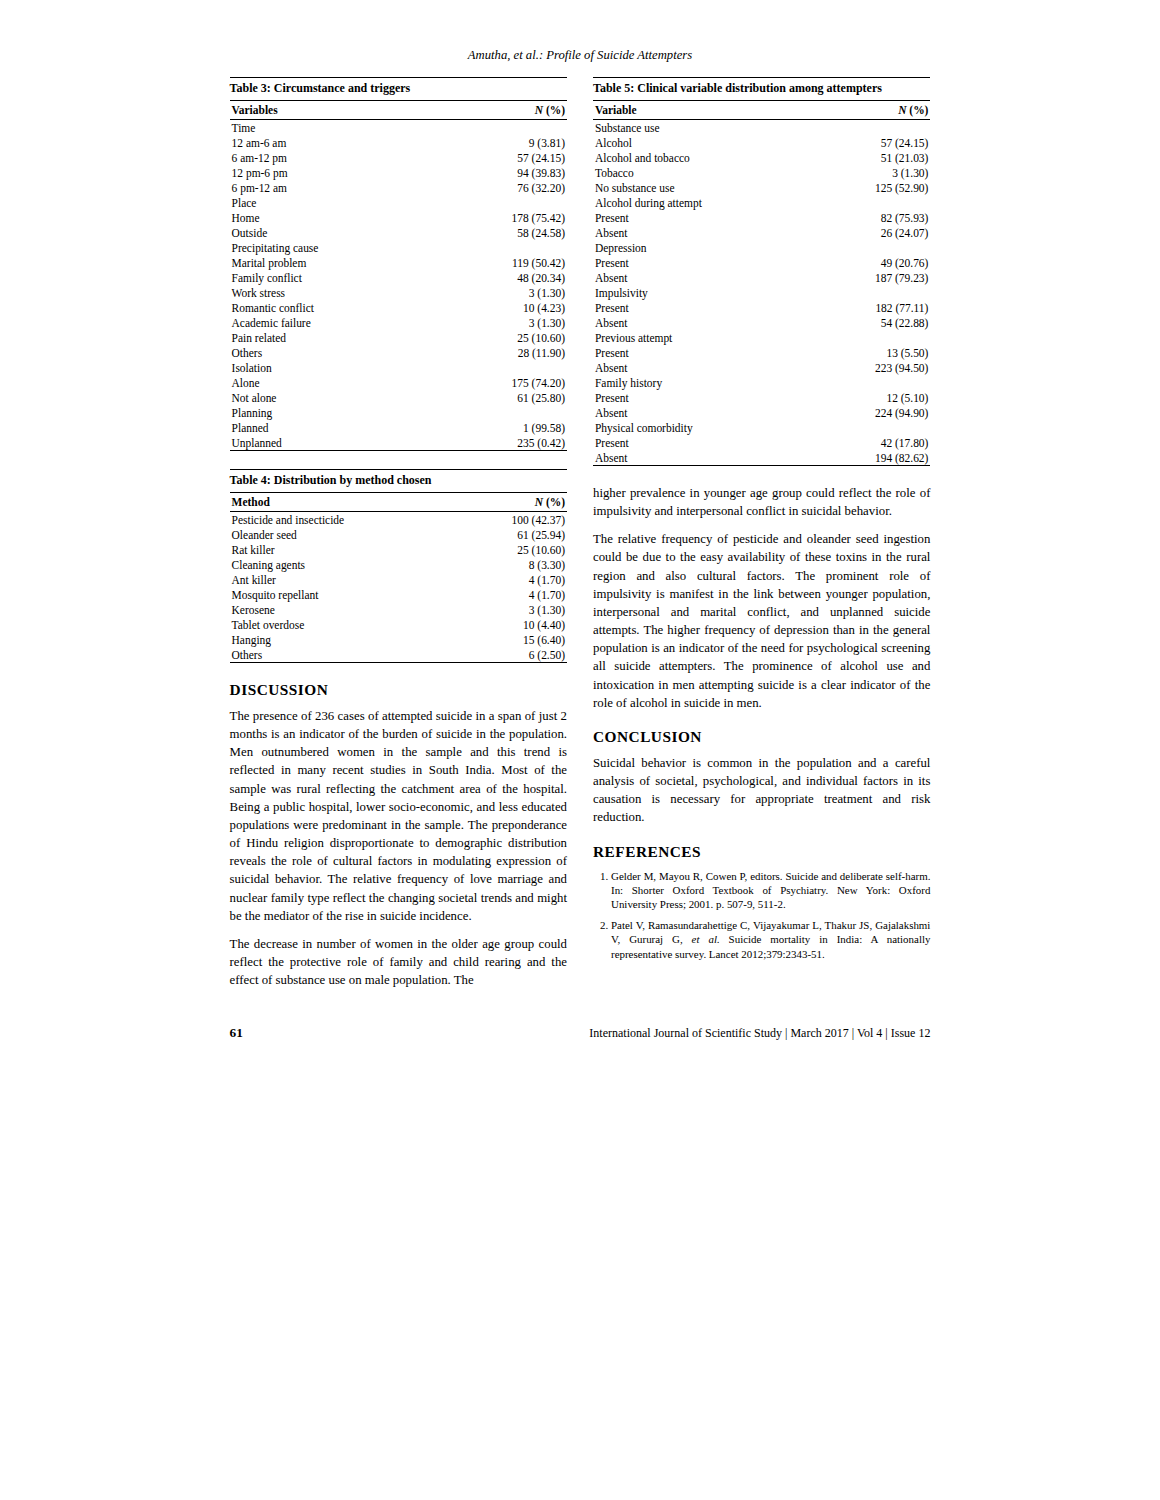Amutha, et al.: Profile of Suicide Attempters
Table 3: Circumstance and triggers
| Variables | N (%) |
| --- | --- |
| Time | |
| 12 am-6 am | 9 (3.81) |
| 6 am-12 pm | 57 (24.15) |
| 12 pm-6 pm | 94 (39.83) |
| 6 pm-12 am | 76 (32.20) |
| Place | |
| Home | 178 (75.42) |
| Outside | 58 (24.58) |
| Precipitating cause | |
| Marital problem | 119 (50.42) |
| Family conflict | 48 (20.34) |
| Work stress | 3 (1.30) |
| Romantic conflict | 10 (4.23) |
| Academic failure | 3 (1.30) |
| Pain related | 25 (10.60) |
| Others | 28 (11.90) |
| Isolation | |
| Alone | 175 (74.20) |
| Not alone | 61 (25.80) |
| Planning | |
| Planned | 1 (99.58) |
| Unplanned | 235 (0.42) |
Table 4: Distribution by method chosen
| Method | N (%) |
| --- | --- |
| Pesticide and insecticide | 100 (42.37) |
| Oleander seed | 61 (25.94) |
| Rat killer | 25 (10.60) |
| Cleaning agents | 8 (3.30) |
| Ant killer | 4 (1.70) |
| Mosquito repellant | 4 (1.70) |
| Kerosene | 3 (1.30) |
| Tablet overdose | 10 (4.40) |
| Hanging | 15 (6.40) |
| Others | 6 (2.50) |
DISCUSSION
The presence of 236 cases of attempted suicide in a span of just 2 months is an indicator of the burden of suicide in the population. Men outnumbered women in the sample and this trend is reflected in many recent studies in South India. Most of the sample was rural reflecting the catchment area of the hospital. Being a public hospital, lower socio-economic, and less educated populations were predominant in the sample. The preponderance of Hindu religion disproportionate to demographic distribution reveals the role of cultural factors in modulating expression of suicidal behavior. The relative frequency of love marriage and nuclear family type reflect the changing societal trends and might be the mediator of the rise in suicide incidence.
The decrease in number of women in the older age group could reflect the protective role of family and child rearing and the effect of substance use on male population. The
Table 5: Clinical variable distribution among attempters
| Variable | N (%) |
| --- | --- |
| Substance use | |
| Alcohol | 57 (24.15) |
| Alcohol and tobacco | 51 (21.03) |
| Tobacco | 3 (1.30) |
| No substance use | 125 (52.90) |
| Alcohol during attempt | |
| Present | 82 (75.93) |
| Absent | 26 (24.07) |
| Depression | |
| Present | 49 (20.76) |
| Absent | 187 (79.23) |
| Impulsivity | |
| Present | 182 (77.11) |
| Absent | 54 (22.88) |
| Previous attempt | |
| Present | 13 (5.50) |
| Absent | 223 (94.50) |
| Family history | |
| Present | 12 (5.10) |
| Absent | 224 (94.90) |
| Physical comorbidity | |
| Present | 42 (17.80) |
| Absent | 194 (82.62) |
higher prevalence in younger age group could reflect the role of impulsivity and interpersonal conflict in suicidal behavior.
The relative frequency of pesticide and oleander seed ingestion could be due to the easy availability of these toxins in the rural region and also cultural factors. The prominent role of impulsivity is manifest in the link between younger population, interpersonal and marital conflict, and unplanned suicide attempts. The higher frequency of depression than in the general population is an indicator of the need for psychological screening all suicide attempters. The prominence of alcohol use and intoxication in men attempting suicide is a clear indicator of the role of alcohol in suicide in men.
CONCLUSION
Suicidal behavior is common in the population and a careful analysis of societal, psychological, and individual factors in its causation is necessary for appropriate treatment and risk reduction.
REFERENCES
Gelder M, Mayou R, Cowen P, editors. Suicide and deliberate self-harm. In: Shorter Oxford Textbook of Psychiatry. New York: Oxford University Press; 2001. p. 507-9, 511-2.
Patel V, Ramasundarahettige C, Vijayakumar L, Thakur JS, Gajalakshmi V, Gururaj G, et al. Suicide mortality in India: A nationally representative survey. Lancet 2012;379:2343-51.
61
International Journal of Scientific Study | March 2017 | Vol 4 | Issue 12